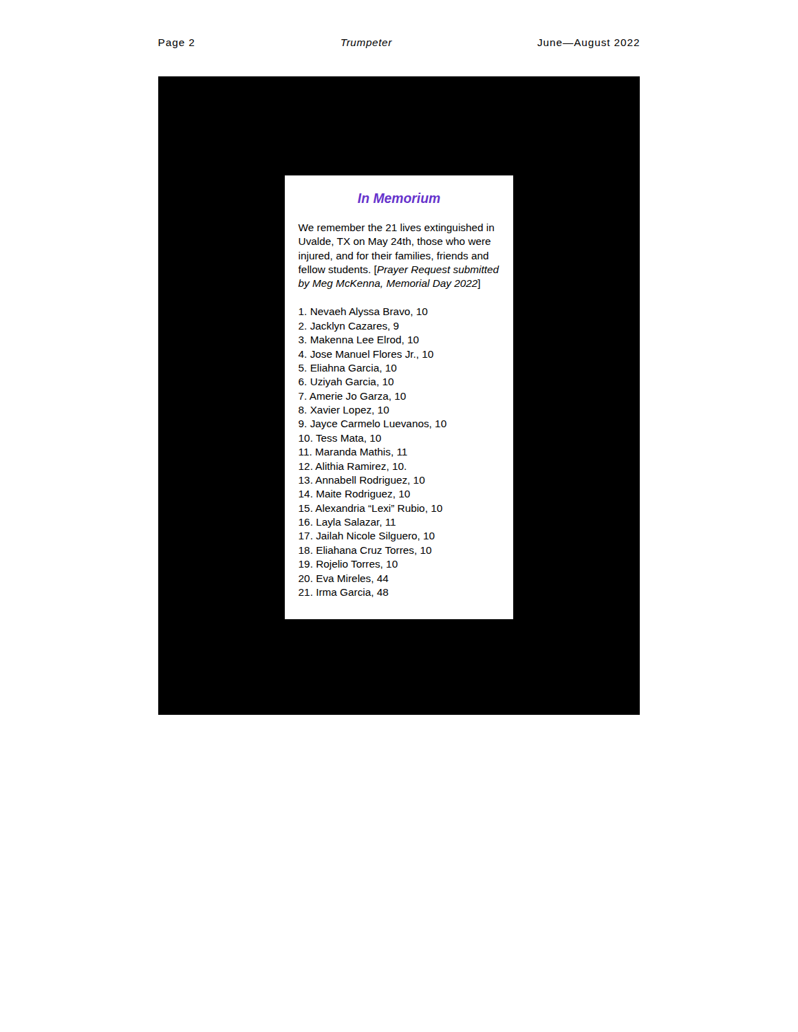Page 2 Trumpeter June—August 2022
In Memorium
We remember the 21 lives extinguished in Uvalde, TX on May 24th, those who were injured, and for their families, friends and fellow students. [Prayer Request submitted by Meg McKenna, Memorial Day 2022]
1. Nevaeh Alyssa Bravo, 10
2. Jacklyn Cazares, 9
3. Makenna Lee Elrod, 10
4. Jose Manuel Flores Jr., 10
5. Eliahna Garcia, 10
6. Uziyah Garcia, 10
7. Amerie Jo Garza, 10
8. Xavier Lopez, 10
9. Jayce Carmelo Luevanos, 10
10. Tess Mata, 10
11. Maranda Mathis, 11
12. Alithia Ramirez, 10.
13. Annabell Rodriguez, 10
14. Maite Rodriguez, 10
15. Alexandria “Lexi” Rubio, 10
16. Layla Salazar, 11
17. Jailah Nicole Silguero, 10
18. Eliahana Cruz Torres, 10
19. Rojelio Torres, 10
20. Eva Mireles, 44
21. Irma Garcia, 48